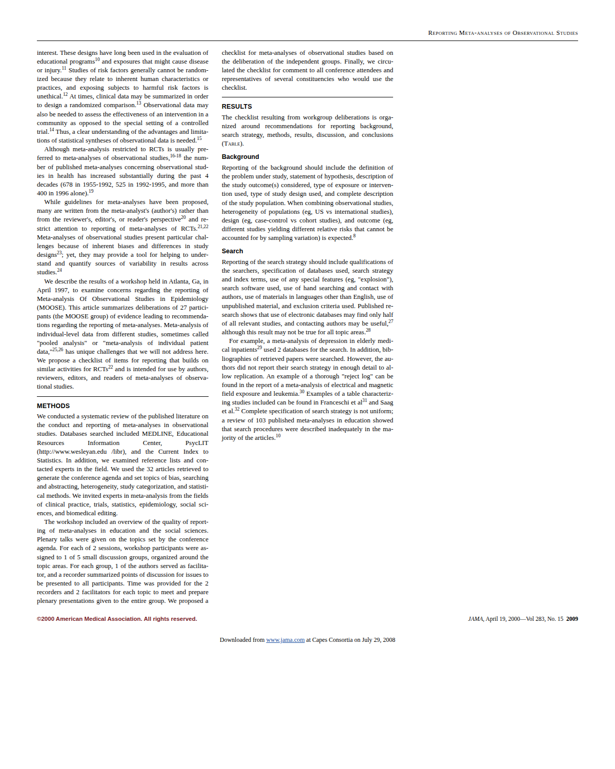Reporting Meta-analyses of Observational Studies
interest. These designs have long been used in the evaluation of educational programs10 and exposures that might cause disease or injury.11 Studies of risk factors generally cannot be randomized because they relate to inherent human characteristics or practices, and exposing subjects to harmful risk factors is unethical.12 At times, clinical data may be summarized in order to design a randomized comparison.13 Observational data may also be needed to assess the effectiveness of an intervention in a community as opposed to the special setting of a controlled trial.14 Thus, a clear understanding of the advantages and limitations of statistical syntheses of observational data is needed.15
Although meta-analysis restricted to RCTs is usually preferred to meta-analyses of observational studies,16-18 the number of published meta-analyses concerning observational studies in health has increased substantially during the past 4 decades (678 in 1955-1992, 525 in 1992-1995, and more than 400 in 1996 alone).19
While guidelines for meta-analyses have been proposed, many are written from the meta-analyst's (author's) rather than from the reviewer's, editor's, or reader's perspective20 and restrict attention to reporting of meta-analyses of RCTs.21,22 Meta-analyses of observational studies present particular challenges because of inherent biases and differences in study designs23; yet, they may provide a tool for helping to understand and quantify sources of variability in results across studies.24
We describe the results of a workshop held in Atlanta, Ga, in April 1997, to examine concerns regarding the reporting of Meta-analysis Of Observational Studies in Epidemiology (MOOSE). This article summarizes deliberations of 27 participants (the MOOSE group) of evidence leading to recommendations regarding the reporting of meta-analyses. Meta-analysis of individual-level data from different studies, sometimes called "pooled analysis" or "meta-analysis of individual patient data,"25,26 has unique challenges that we will not address here. We propose a checklist of items for reporting that builds on similar activities for RCTs22 and is intended for use by authors, reviewers, editors, and readers of meta-analyses of observational studies.
Methods
We conducted a systematic review of the published literature on the conduct and reporting of meta-analyses in observational studies. Databases searched included MEDLINE, Educational Resources Information Center, PsycLIT (http://www.wesleyan.edu /libr), and the Current Index to Statistics. In addition, we examined reference lists and contacted experts in the field. We used the 32 articles retrieved to generate the conference agenda and set topics of bias, searching and abstracting, heterogeneity, study categorization, and statistical methods. We invited experts in meta-analysis from the fields of clinical practice, trials, statistics, epidemiology, social sciences, and biomedical editing.
The workshop included an overview of the quality of reporting of meta-analyses in education and the social sciences. Plenary talks were given on the topics set by the conference agenda. For each of 2 sessions, workshop participants were assigned to 1 of 5 small discussion groups, organized around the topic areas. For each group, 1 of the authors served as facilitator, and a recorder summarized points of discussion for issues to be presented to all participants. Time was provided for the 2 recorders and 2 facilitators for each topic to meet and prepare plenary presentations given to the entire group. We proposed a checklist for meta-analyses of observational studies based on the deliberation of the independent groups. Finally, we circulated the checklist for comment to all conference attendees and representatives of several constituencies who would use the checklist.
Results
The checklist resulting from workgroup deliberations is organized around recommendations for reporting background, search strategy, methods, results, discussion, and conclusions (Table).
Background
Reporting of the background should include the definition of the problem under study, statement of hypothesis, description of the study outcome(s) considered, type of exposure or intervention used, type of study design used, and complete description of the study population. When combining observational studies, heterogeneity of populations (eg, US vs international studies), design (eg, case-control vs cohort studies), and outcome (eg, different studies yielding different relative risks that cannot be accounted for by sampling variation) is expected.8
Search
Reporting of the search strategy should include qualifications of the searchers, specification of databases used, search strategy and index terms, use of any special features (eg, "explosion"), search software used, use of hand searching and contact with authors, use of materials in languages other than English, use of unpublished material, and exclusion criteria used. Published research shows that use of electronic databases may find only half of all relevant studies, and contacting authors may be useful,27 although this result may not be true for all topic areas.28
For example, a meta-analysis of depression in elderly medical inpatients29 used 2 databases for the search. In addition, bibliographies of retrieved papers were searched. However, the authors did not report their search strategy in enough detail to allow replication. An example of a thorough "reject log" can be found in the report of a meta-analysis of electrical and magnetic field exposure and leukemia.30 Examples of a table characterizing studies included can be found in Franceschi et al31 and Saag et al.32 Complete specification of search strategy is not uniform; a review of 103 published meta-analyses in education showed that search procedures were described inadequately in the majority of the articles.10
©2000 American Medical Association. All rights reserved.
JAMA, April 19, 2000—Vol 283, No. 15 2009
Downloaded from www.jama.com at Capes Consortia on July 29, 2008